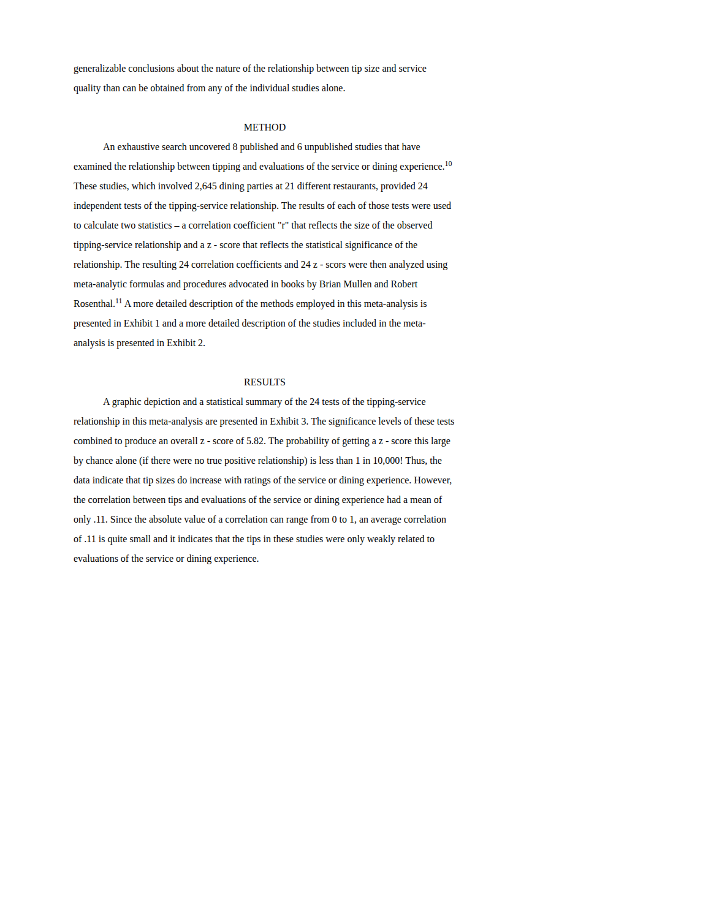generalizable conclusions about the nature of the relationship between tip size and service quality than can be obtained from any of the individual studies alone.
METHOD
An exhaustive search uncovered 8 published and 6 unpublished studies that have examined the relationship between tipping and evaluations of the service or dining experience.10 These studies, which involved 2,645 dining parties at 21 different restaurants, provided 24 independent tests of the tipping-service relationship. The results of each of those tests were used to calculate two statistics – a correlation coefficient "r" that reflects the size of the observed tipping-service relationship and a z - score that reflects the statistical significance of the relationship. The resulting 24 correlation coefficients and 24 z - scors were then analyzed using meta-analytic formulas and procedures advocated in books by Brian Mullen and Robert Rosenthal.11 A more detailed description of the methods employed in this meta-analysis is presented in Exhibit 1 and a more detailed description of the studies included in the meta-analysis is presented in Exhibit 2.
RESULTS
A graphic depiction and a statistical summary of the 24 tests of the tipping-service relationship in this meta-analysis are presented in Exhibit 3. The significance levels of these tests combined to produce an overall z - score of 5.82. The probability of getting a z - score this large by chance alone (if there were no true positive relationship) is less than 1 in 10,000! Thus, the data indicate that tip sizes do increase with ratings of the service or dining experience. However, the correlation between tips and evaluations of the service or dining experience had a mean of only .11. Since the absolute value of a correlation can range from 0 to 1, an average correlation of .11 is quite small and it indicates that the tips in these studies were only weakly related to evaluations of the service or dining experience.